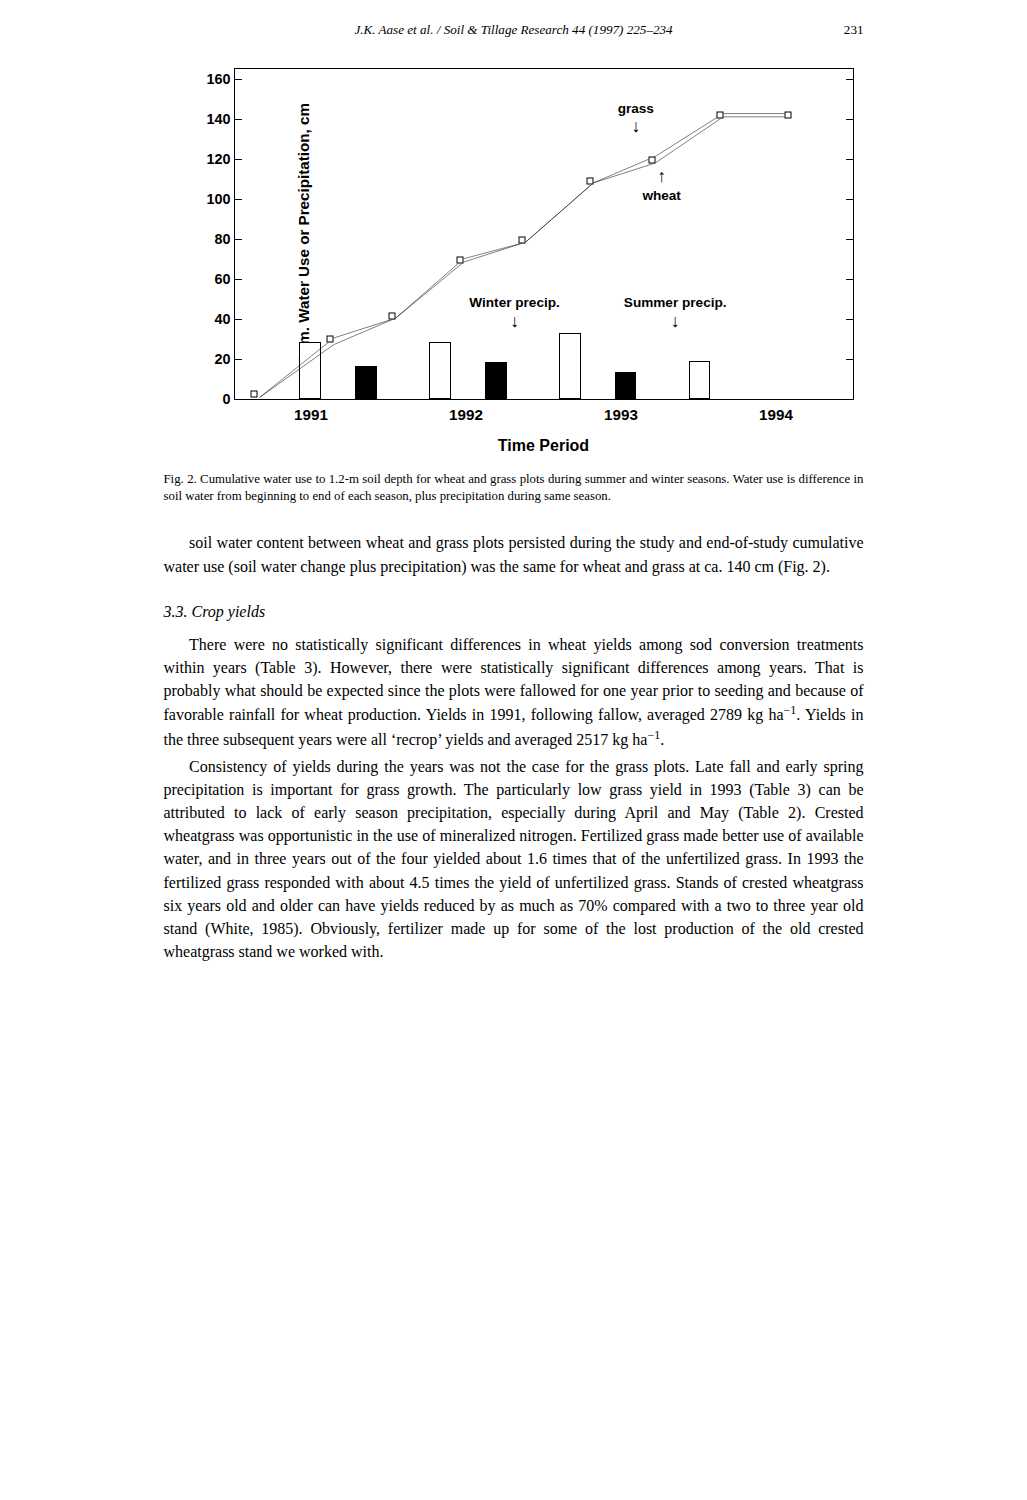J.K. Aase et al. / Soil & Tillage Research 44 (1997) 225–234 231
Cum. Water Use or Precipitation, cm
160 140 120 100 80 60 40 20 0
grass
wheat
Winter precip.
Summer precip.
1991 1992 1993 1994
Time Period
Fig. 2. Cumulative water use to 1.2-m soil depth for wheat and grass plots during summer and winter seasons. Water use is difference in soil water from beginning to end of each season, plus precipitation during same season.
soil water content between wheat and grass plots persisted during the study and end-of-study cumulative water use (soil water change plus precipitation) was the same for wheat and grass at ca. 140 cm (Fig. 2).
3.3. Crop yields
There were no statistically significant differences in wheat yields among sod conversion treatments within years (Table 3). However, there were statistically significant differences among years. That is probably what should be expected since the plots were fallowed for one year prior to seeding and because of favorable rainfall for wheat production. Yields in 1991, following fallow, averaged 2789 kg ha−1. Yields in the three subsequent years were all ‘recrop’ yields and averaged 2517 kg ha−1.
Consistency of yields during the years was not the case for the grass plots. Late fall and early spring precipitation is important for grass growth. The particularly low grass yield in 1993 (Table 3) can be attributed to lack of early season precipitation, especially during April and May (Table 2). Crested wheatgrass was opportunistic in the use of mineralized nitrogen. Fertilized grass made better use of available water, and in three years out of the four yielded about 1.6 times that of the unfertilized grass. In 1993 the fertilized grass responded with about 4.5 times the yield of unfertilized grass. Stands of crested wheatgrass six years old and older can have yields reduced by as much as 70% compared with a two to three year old stand (White, 1985). Obviously, fertilizer made up for some of the lost production of the old crested wheatgrass stand we worked with.